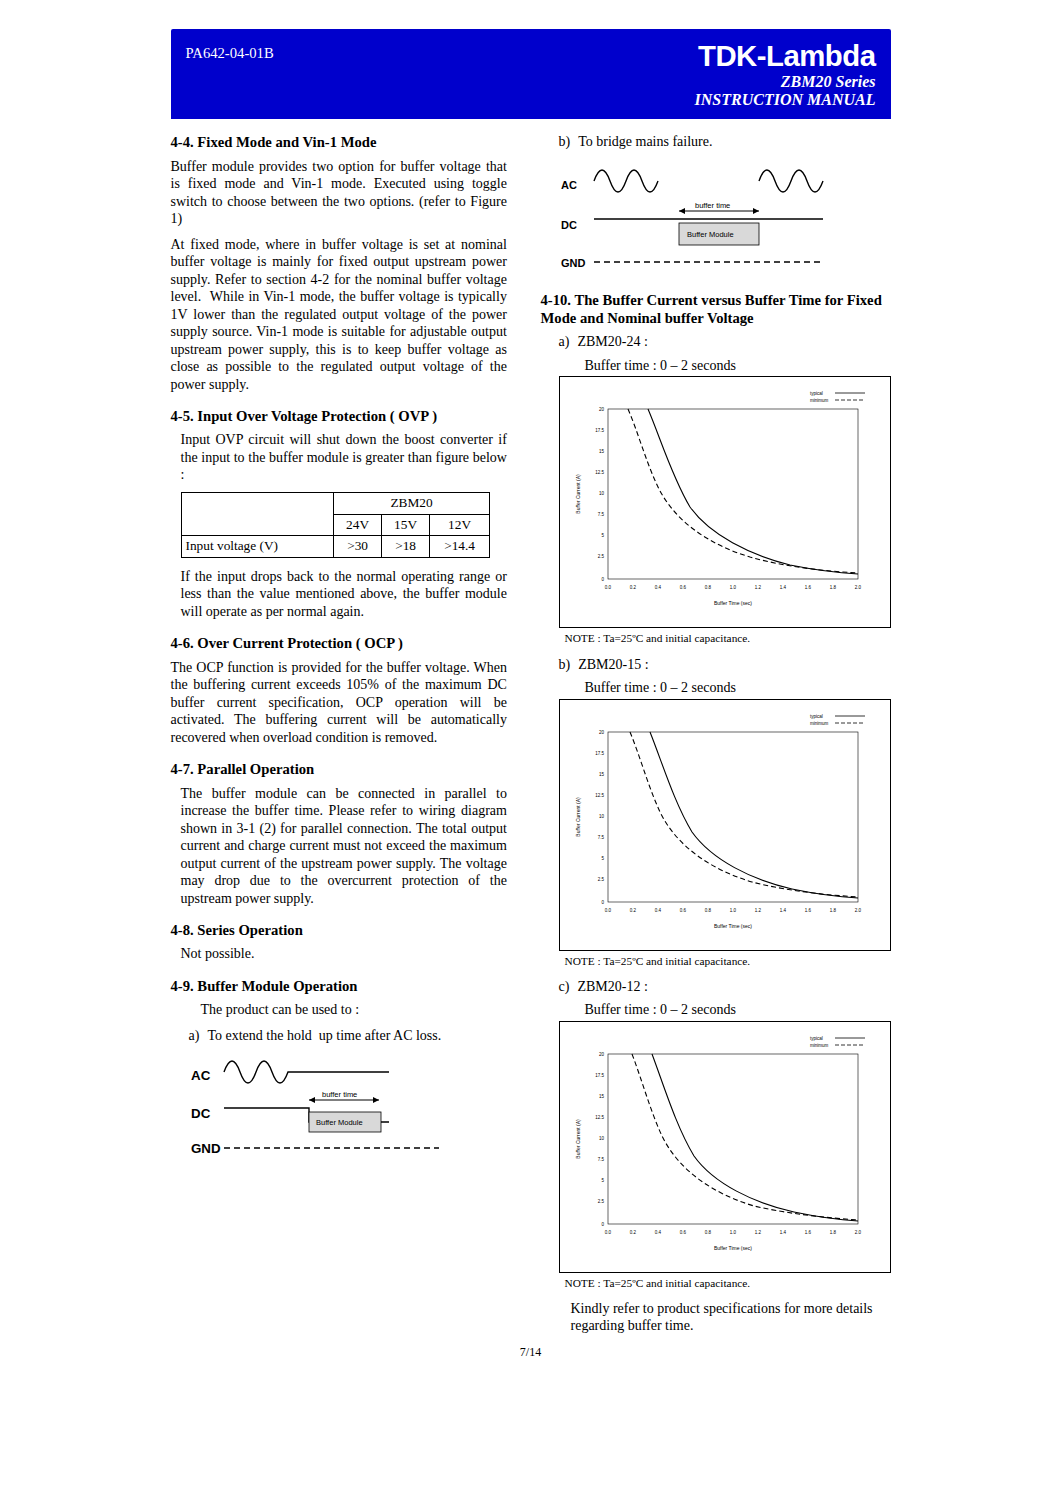PA642-04-01B
TDK-Lambda
ZBM20 Series
INSTRUCTION MANUAL
4-4. Fixed Mode and Vin-1 Mode
Buffer module provides two option for buffer voltage that is fixed mode and Vin-1 mode. Executed using toggle switch to choose between the two options. (refer to Figure 1)
At fixed mode, where in buffer voltage is set at nominal buffer voltage is mainly for fixed output upstream power supply. Refer to section 4-2 for the nominal buffer voltage level. While in Vin-1 mode, the buffer voltage is typically 1V lower than the regulated output voltage of the power supply source. Vin-1 mode is suitable for adjustable output upstream power supply, this is to keep buffer voltage as close as possible to the regulated output voltage of the power supply.
4-5. Input Over Voltage Protection ( OVP )
Input OVP circuit will shut down the boost converter if the input to the buffer module is greater than figure below :
| | ZBM20 |
| 24V | 15V | 12V |
| Input voltage (V) | >30 | >18 | >14.4 |
If the input drops back to the normal operating range or less than the value mentioned above, the buffer module will operate as per normal again.
4-6. Over Current Protection ( OCP )
The OCP function is provided for the buffer voltage. When the buffering current exceeds 105% of the maximum DC buffer current specification, OCP operation will be activated. The buffering current will be automatically recovered when overload condition is removed.
4-7. Parallel Operation
The buffer module can be connected in parallel to increase the buffer time. Please refer to wiring diagram shown in 3-1 (2) for parallel connection. The total output current and charge current must not exceed the maximum output current of the upstream power supply. The voltage may drop due to the overcurrent protection of the upstream power supply.
4-8. Series Operation
Not possible.
4-9. Buffer Module Operation
The product can be used to :
a) To extend the hold up time after AC loss.
AC DC buffer time Buffer Module GND
b) To bridge mains failure.
AC DC buffer time Buffer Module GND
4-10. The Buffer Current versus Buffer Time for Fixed Mode and Nominal buffer Voltage
a) ZBM20-24 :
Buffer time : 0 – 2 seconds
typical minimum 20 17.5 15 12.5 10 7.5 5 2.5 0 0.0 0.2 0.4 0.6 0.8 1.0 1.2 1.4 1.6 1.8 2.0 Buffer Time (sec) Buffer Current (A)
NOTE : Ta=25ºC and initial capacitance.
b) ZBM20-15 :
Buffer time : 0 – 2 seconds
typical minimum 20 17.5 15 12.5 10 7.5 5 2.5 0 0.0 0.2 0.4 0.6 0.8 1.0 1.2 1.4 1.6 1.8 2.0 Buffer Time (sec) Buffer Current (A)
NOTE : Ta=25ºC and initial capacitance.
c) ZBM20-12 :
Buffer time : 0 – 2 seconds
typical minimum 20 17.5 15 12.5 10 7.5 5 2.5 0 0.0 0.2 0.4 0.6 0.8 1.0 1.2 1.4 1.6 1.8 2.0 Buffer Time (sec) Buffer Current (A)
NOTE : Ta=25ºC and initial capacitance.
Kindly refer to product specifications for more details regarding buffer time.
7/14